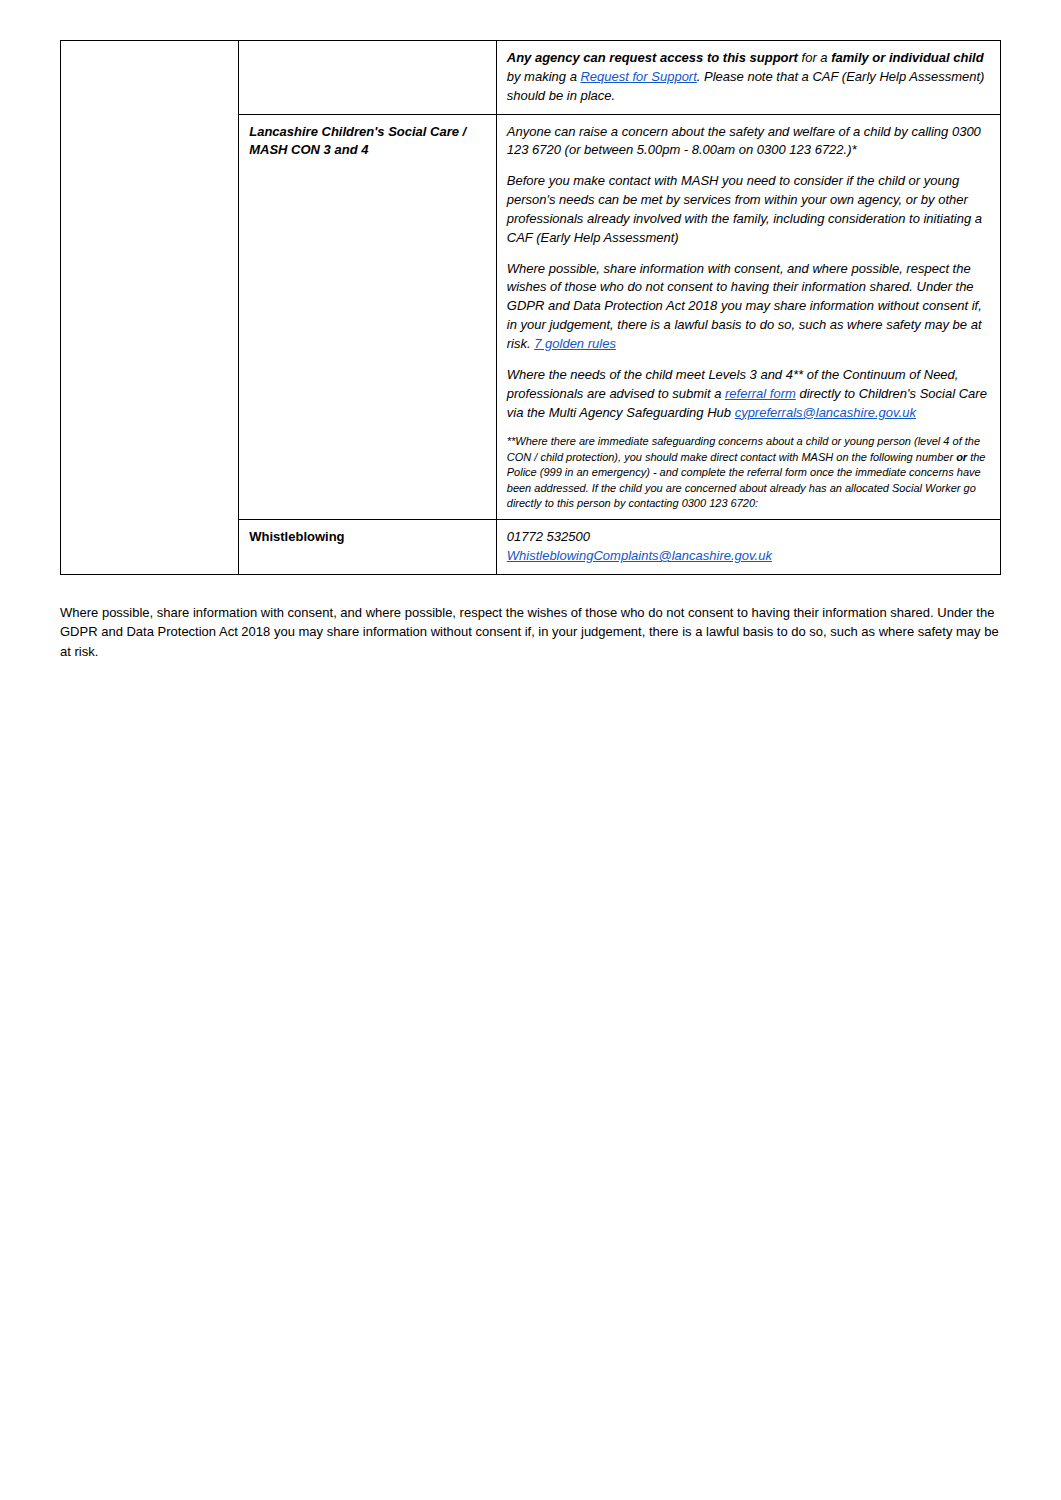| | | Any agency can request access to this support for a family or individual child by making a Request for Support . Please note that a CAF (Early Help Assessment) should be in place. |
| Lancashire Children's Social Care / MASH CON 3 and 4 | Anyone can raise a concern about the safety and welfare of a child by calling 0300 123 6720 (or between 5.00pm - 8.00am on 0300 123 6722.)* Before you make contact with MASH you need to consider if the child or young person's needs can be met by services from within your own agency, or by other professionals already involved with the family, including consideration to initiating a CAF (Early Help Assessment) Where possible, share information with consent, and where possible, respect the wishes of those who do not consent to having their information shared. Under the GDPR and Data Protection Act 2018 you may share information without consent if, in your judgement, there is a lawful basis to do so, such as where safety may be at risk. 7 golden rules Where the needs of the child meet Levels 3 and 4** of the Continuum of Need, professionals are advised to submit a referral form directly to Children's Social Care via the Multi Agency Safeguarding Hub cypreferrals@lancashire.gov.uk **Where there are immediate safeguarding concerns about a child or young person (level 4 of the CON / child protection), you should make direct contact with MASH on the following number or the Police (999 in an emergency) - and complete the referral form once the immediate concerns have been addressed. If the child you are concerned about already has an allocated Social Worker go directly to this person by contacting 0300 123 6720: |
| Whistleblowing | 01772 532500 WhistleblowingComplaints@lancashire.gov.uk |
Where possible, share information with consent, and where possible, respect the wishes of those who do not consent to having their information shared. Under the GDPR and Data Protection Act 2018 you may share information without consent if, in your judgement, there is a lawful basis to do so, such as where safety may be at risk.